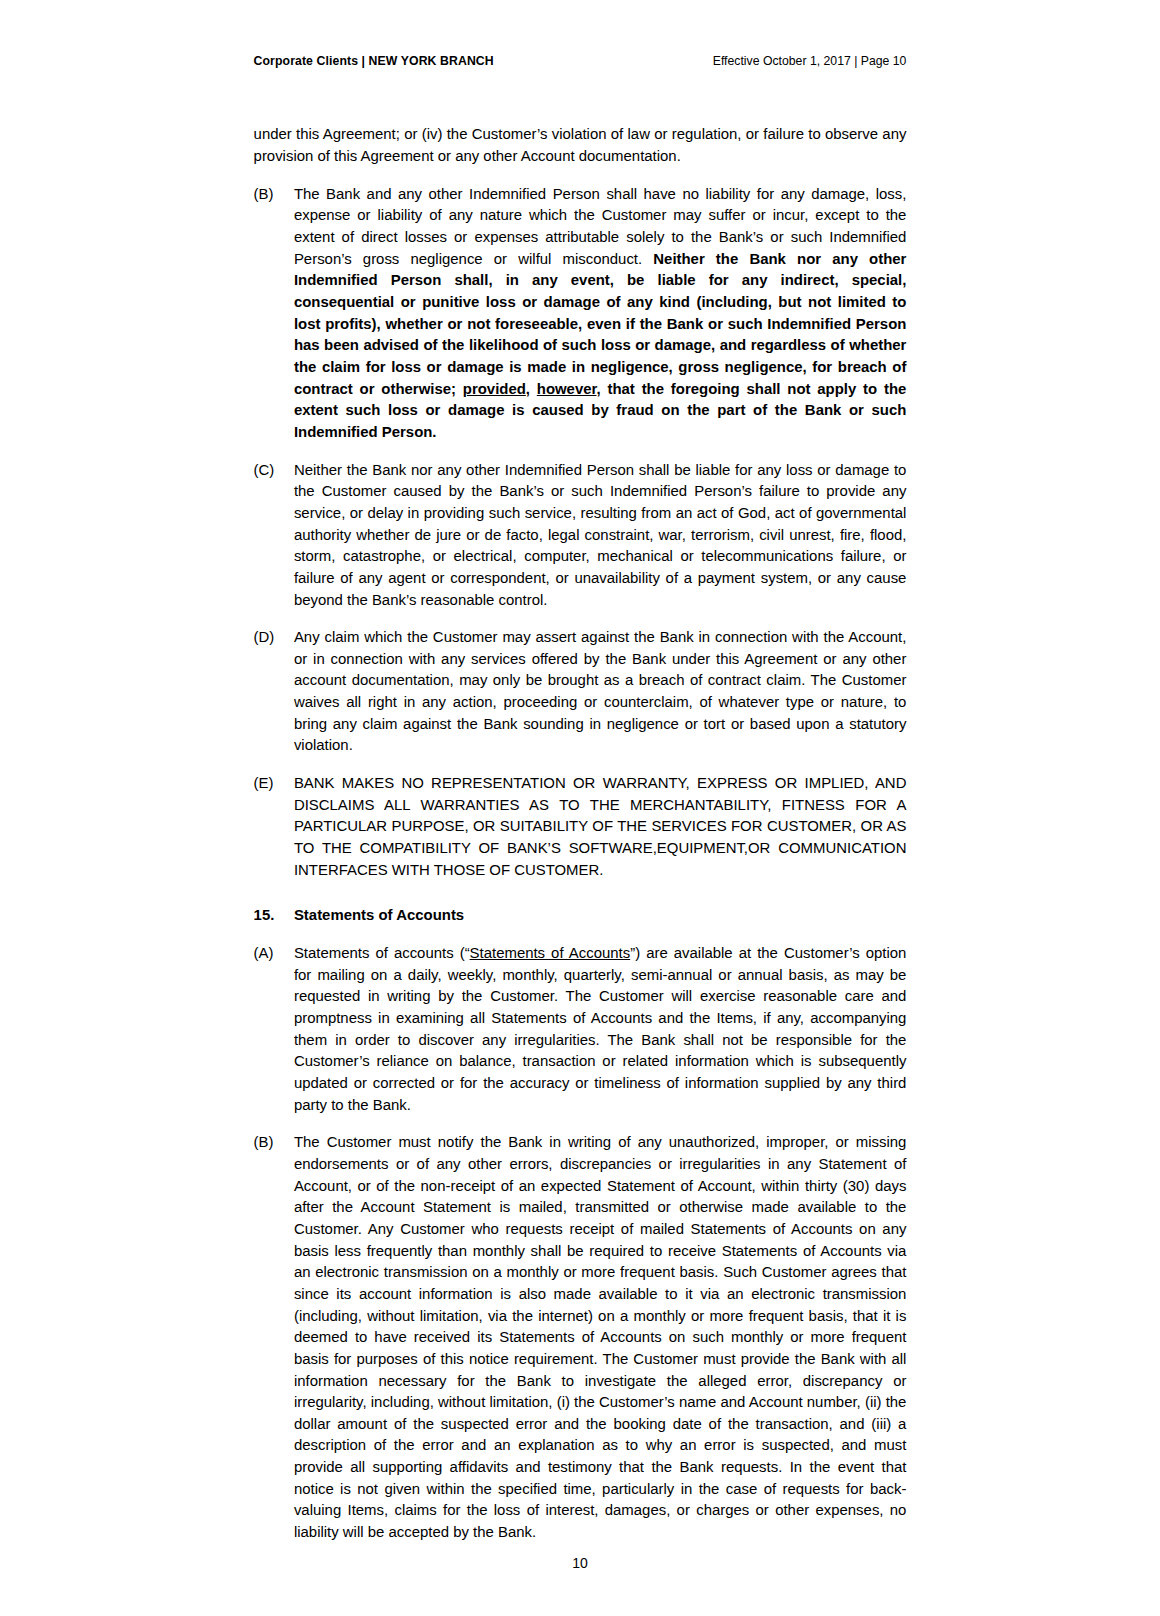Corporate Clients | NEW YORK BRANCH
Effective October 1, 2017 | Page 10
under this Agreement; or (iv) the Customer’s violation of law or regulation, or failure to observe any provision of this Agreement or any other Account documentation.
(B) The Bank and any other Indemnified Person shall have no liability for any damage, loss, expense or liability of any nature which the Customer may suffer or incur, except to the extent of direct losses or expenses attributable solely to the Bank’s or such Indemnified Person’s gross negligence or wilful misconduct. Neither the Bank nor any other Indemnified Person shall, in any event, be liable for any indirect, special, consequential or punitive loss or damage of any kind (including, but not limited to lost profits), whether or not foreseeable, even if the Bank or such Indemnified Person has been advised of the likelihood of such loss or damage, and regardless of whether the claim for loss or damage is made in negligence, gross negligence, for breach of contract or otherwise; provided, however, that the foregoing shall not apply to the extent such loss or damage is caused by fraud on the part of the Bank or such Indemnified Person.
(C) Neither the Bank nor any other Indemnified Person shall be liable for any loss or damage to the Customer caused by the Bank’s or such Indemnified Person’s failure to provide any service, or delay in providing such service, resulting from an act of God, act of governmental authority whether de jure or de facto, legal constraint, war, terrorism, civil unrest, fire, flood, storm, catastrophe, or electrical, computer, mechanical or telecommunications failure, or failure of any agent or correspondent, or unavailability of a payment system, or any cause beyond the Bank’s reasonable control.
(D) Any claim which the Customer may assert against the Bank in connection with the Account, or in connection with any services offered by the Bank under this Agreement or any other account documentation, may only be brought as a breach of contract claim. The Customer waives all right in any action, proceeding or counterclaim, of whatever type or nature, to bring any claim against the Bank sounding in negligence or tort or based upon a statutory violation.
(E) BANK MAKES NO REPRESENTATION OR WARRANTY, EXPRESS OR IMPLIED, AND DISCLAIMS ALL WARRANTIES AS TO THE MERCHANTABILITY, FITNESS FOR A PARTICULAR PURPOSE, OR SUITABILITY OF THE SERVICES FOR CUSTOMER, OR AS TO THE COMPATIBILITY OF BANK’S SOFTWARE,EQUIPMENT,OR COMMUNICATION INTERFACES WITH THOSE OF CUSTOMER.
15. Statements of Accounts
(A) Statements of accounts (“Statements of Accounts”) are available at the Customer’s option for mailing on a daily, weekly, monthly, quarterly, semi-annual or annual basis, as may be requested in writing by the Customer. The Customer will exercise reasonable care and promptness in examining all Statements of Accounts and the Items, if any, accompanying them in order to discover any irregularities. The Bank shall not be responsible for the Customer’s reliance on balance, transaction or related information which is subsequently updated or corrected or for the accuracy or timeliness of information supplied by any third party to the Bank.
(B) The Customer must notify the Bank in writing of any unauthorized, improper, or missing endorsements or of any other errors, discrepancies or irregularities in any Statement of Account, or of the non-receipt of an expected Statement of Account, within thirty (30) days after the Account Statement is mailed, transmitted or otherwise made available to the Customer. Any Customer who requests receipt of mailed Statements of Accounts on any basis less frequently than monthly shall be required to receive Statements of Accounts via an electronic transmission on a monthly or more frequent basis. Such Customer agrees that since its account information is also made available to it via an electronic transmission (including, without limitation, via the internet) on a monthly or more frequent basis, that it is deemed to have received its Statements of Accounts on such monthly or more frequent basis for purposes of this notice requirement. The Customer must provide the Bank with all information necessary for the Bank to investigate the alleged error, discrepancy or irregularity, including, without limitation, (i) the Customer’s name and Account number, (ii) the dollar amount of the suspected error and the booking date of the transaction, and (iii) a description of the error and an explanation as to why an error is suspected, and must provide all supporting affidavits and testimony that the Bank requests. In the event that notice is not given within the specified time, particularly in the case of requests for back-valuing Items, claims for the loss of interest, damages, or charges or other expenses, no liability will be accepted by the Bank.
10